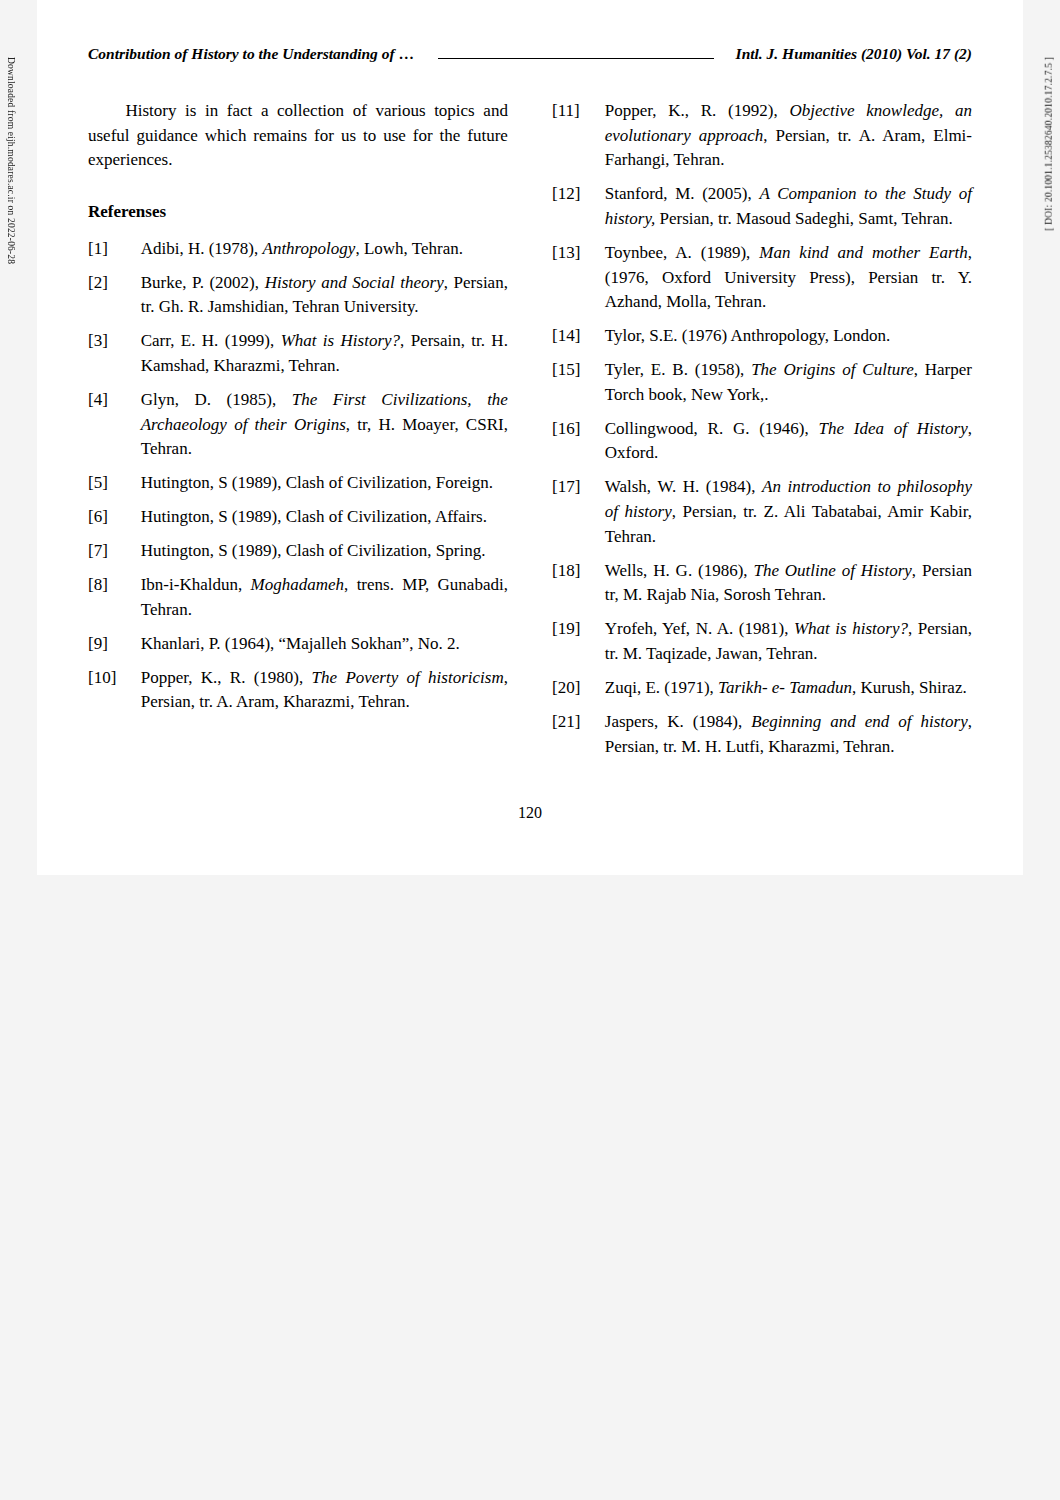[ DOI: 20.1001.1.25382640.2010.17.2.7.5 ]
Downloaded from eijh.modares.ac.ir on 2022-06-28
Contribution of History to the Understanding of … Intl. J. Humanities (2010) Vol. 17 (2)
History is in fact a collection of various topics and useful guidance which remains for us to use for the future experiences.
Referenses
[1] Adibi, H. (1978), Anthropology, Lowh, Tehran.
[2] Burke, P. (2002), History and Social theory, Persian, tr. Gh. R. Jamshidian, Tehran University.
[3] Carr, E. H. (1999), What is History?, Persain, tr. H. Kamshad, Kharazmi, Tehran.
[4] Glyn, D. (1985), The First Civilizations, the Archaeology of their Origins, tr, H. Moayer, CSRI, Tehran.
[5] Hutington, S (1989), Clash of Civilization, Foreign.
[6] Hutington, S (1989), Clash of Civilization, Affairs.
[7] Hutington, S (1989), Clash of Civilization, Spring.
[8] Ibn-i-Khaldun, Moghadameh, trens. MP, Gunabadi, Tehran.
[9] Khanlari, P. (1964), “Majalleh Sokhan”, No. 2.
[10] Popper, K., R. (1980), The Poverty of historicism, Persian, tr. A. Aram, Kharazmi, Tehran.
[11] Popper, K., R. (1992), Objective knowledge, an evolutionary approach, Persian, tr. A. Aram, Elmi- Farhangi, Tehran.
[12] Stanford, M. (2005), A Companion to the Study of history, Persian, tr. Masoud Sadeghi, Samt, Tehran.
[13] Toynbee, A. (1989), Man kind and mother Earth, (1976, Oxford University Press), Persian tr. Y. Azhand, Molla, Tehran.
[14] Tylor, S.E. (1976) Anthropology, London.
[15] Tyler, E. B. (1958), The Origins of Culture, Harper Torch book, New York,.
[16] Collingwood, R. G. (1946), The Idea of History, Oxford.
[17] Walsh, W. H. (1984), An introduction to philosophy of history, Persian, tr. Z. Ali Tabatabai, Amir Kabir, Tehran.
[18] Wells, H. G. (1986), The Outline of History, Persian tr, M. Rajab Nia, Sorosh Tehran.
[19] Yrofeh, Yef, N. A. (1981), What is history?, Persian, tr. M. Taqizade, Jawan, Tehran.
[20] Zuqi, E. (1971), Tarikh- e- Tamadun, Kurush, Shiraz.
[21] Jaspers, K. (1984), Beginning and end of history, Persian, tr. M. H. Lutfi, Kharazmi, Tehran.
120